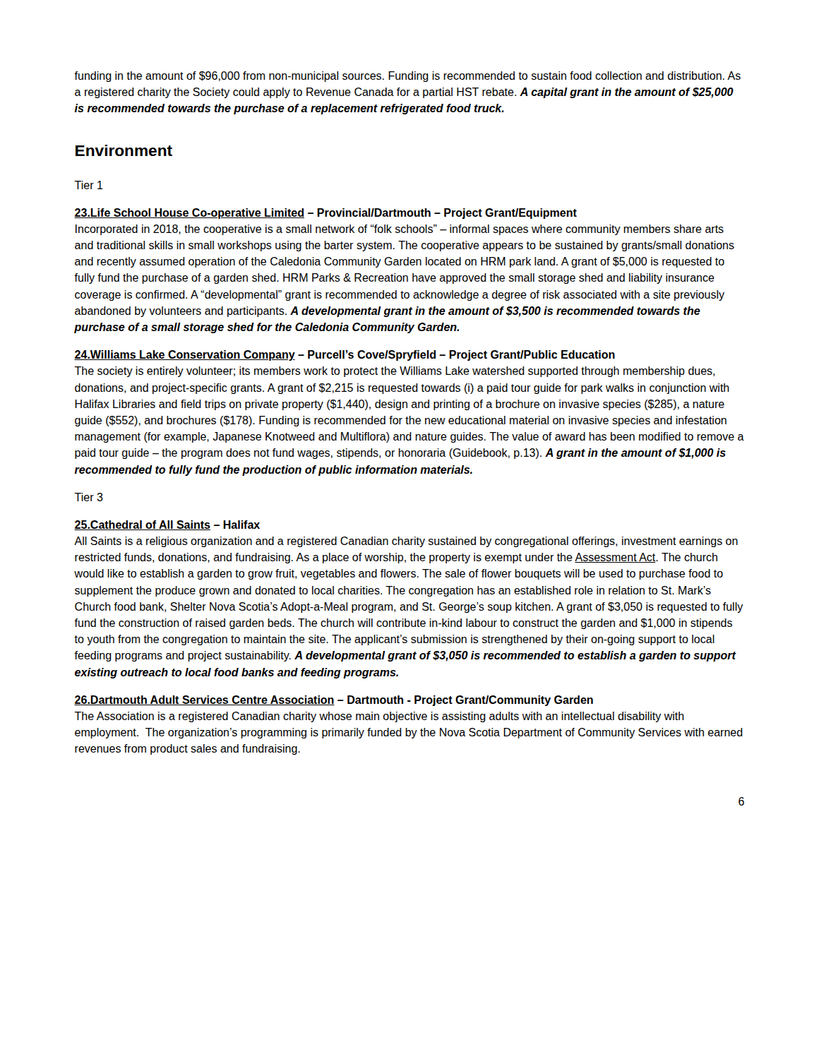funding in the amount of $96,000 from non-municipal sources. Funding is recommended to sustain food collection and distribution. As a registered charity the Society could apply to Revenue Canada for a partial HST rebate. A capital grant in the amount of $25,000 is recommended towards the purchase of a replacement refrigerated food truck.
Environment
Tier 1
23.Life School House Co-operative Limited – Provincial/Dartmouth – Project Grant/Equipment
Incorporated in 2018, the cooperative is a small network of “folk schools” – informal spaces where community members share arts and traditional skills in small workshops using the barter system. The cooperative appears to be sustained by grants/small donations and recently assumed operation of the Caledonia Community Garden located on HRM park land. A grant of $5,000 is requested to fully fund the purchase of a garden shed. HRM Parks & Recreation have approved the small storage shed and liability insurance coverage is confirmed. A “developmental” grant is recommended to acknowledge a degree of risk associated with a site previously abandoned by volunteers and participants. A developmental grant in the amount of $3,500 is recommended towards the purchase of a small storage shed for the Caledonia Community Garden.
24.Williams Lake Conservation Company – Purcell’s Cove/Spryfield – Project Grant/Public Education
The society is entirely volunteer; its members work to protect the Williams Lake watershed supported through membership dues, donations, and project-specific grants. A grant of $2,215 is requested towards (i) a paid tour guide for park walks in conjunction with Halifax Libraries and field trips on private property ($1,440), design and printing of a brochure on invasive species ($285), a nature guide ($552), and brochures ($178). Funding is recommended for the new educational material on invasive species and infestation management (for example, Japanese Knotweed and Multiflora) and nature guides. The value of award has been modified to remove a paid tour guide – the program does not fund wages, stipends, or honoraria (Guidebook, p.13). A grant in the amount of $1,000 is recommended to fully fund the production of public information materials.
Tier 3
25.Cathedral of All Saints – Halifax
All Saints is a religious organization and a registered Canadian charity sustained by congregational offerings, investment earnings on restricted funds, donations, and fundraising. As a place of worship, the property is exempt under the Assessment Act. The church would like to establish a garden to grow fruit, vegetables and flowers. The sale of flower bouquets will be used to purchase food to supplement the produce grown and donated to local charities. The congregation has an established role in relation to St. Mark’s Church food bank, Shelter Nova Scotia’s Adopt-a-Meal program, and St. George’s soup kitchen. A grant of $3,050 is requested to fully fund the construction of raised garden beds. The church will contribute in-kind labour to construct the garden and $1,000 in stipends to youth from the congregation to maintain the site. The applicant’s submission is strengthened by their on-going support to local feeding programs and project sustainability. A developmental grant of $3,050 is recommended to establish a garden to support existing outreach to local food banks and feeding programs.
26.Dartmouth Adult Services Centre Association – Dartmouth - Project Grant/Community Garden
The Association is a registered Canadian charity whose main objective is assisting adults with an intellectual disability with employment. The organization’s programming is primarily funded by the Nova Scotia Department of Community Services with earned revenues from product sales and fundraising.
6